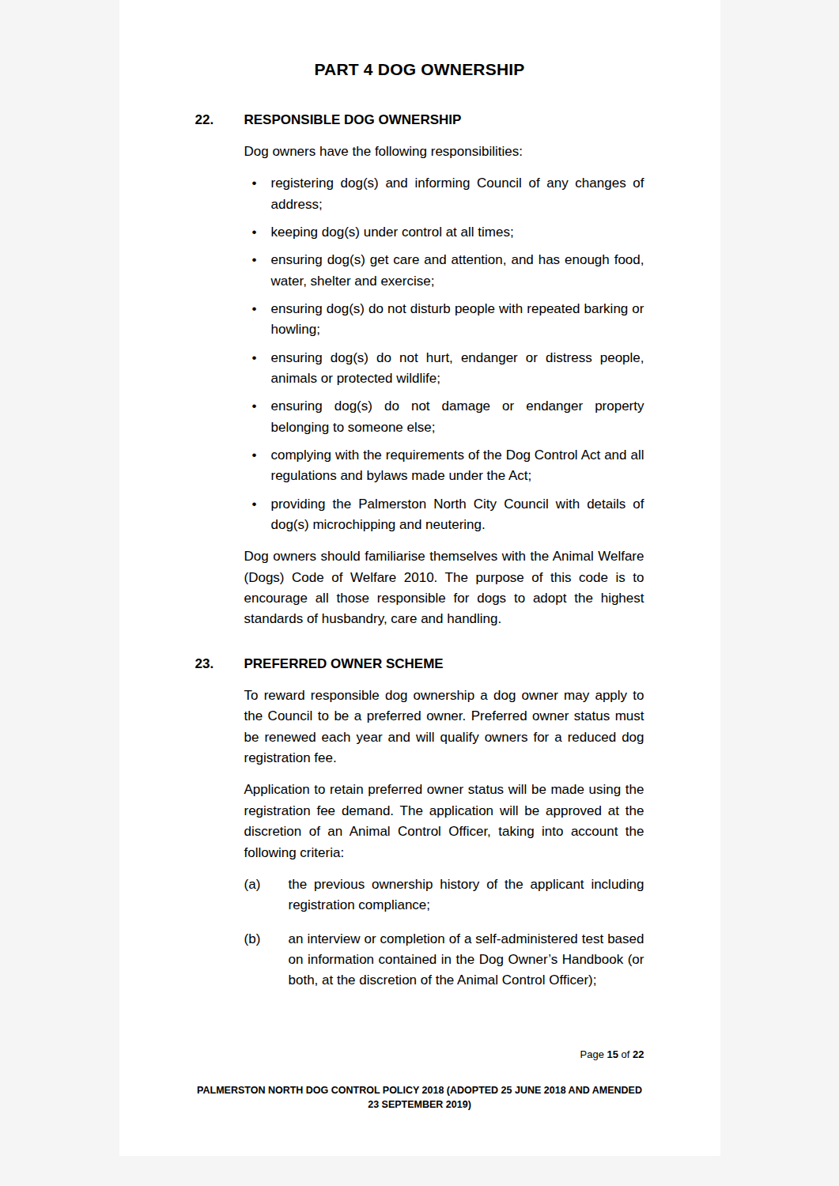PART 4 DOG OWNERSHIP
22.
Responsible Dog Ownership
Dog owners have the following responsibilities:
registering dog(s) and informing Council of any changes of address;
keeping dog(s) under control at all times;
ensuring dog(s) get care and attention, and has enough food, water, shelter and exercise;
ensuring dog(s) do not disturb people with repeated barking or howling;
ensuring dog(s) do not hurt, endanger or distress people, animals or protected wildlife;
ensuring dog(s) do not damage or endanger property belonging to someone else;
complying with the requirements of the Dog Control Act and all regulations and bylaws made under the Act;
providing the Palmerston North City Council with details of dog(s) microchipping and neutering.
Dog owners should familiarise themselves with the Animal Welfare (Dogs) Code of Welfare 2010. The purpose of this code is to encourage all those responsible for dogs to adopt the highest standards of husbandry, care and handling.
23.
Preferred Owner Scheme
To reward responsible dog ownership a dog owner may apply to the Council to be a preferred owner. Preferred owner status must be renewed each year and will qualify owners for a reduced dog registration fee.
Application to retain preferred owner status will be made using the registration fee demand. The application will be approved at the discretion of an Animal Control Officer, taking into account the following criteria:
the previous ownership history of the applicant including registration compliance;
an interview or completion of a self-administered test based on information contained in the Dog Owner’s Handbook (or both, at the discretion of the Animal Control Officer);
Page 15 of 22
Palmerston North Dog Control Policy 2018 (adopted 25 June 2018 and amended 23 September 2019)